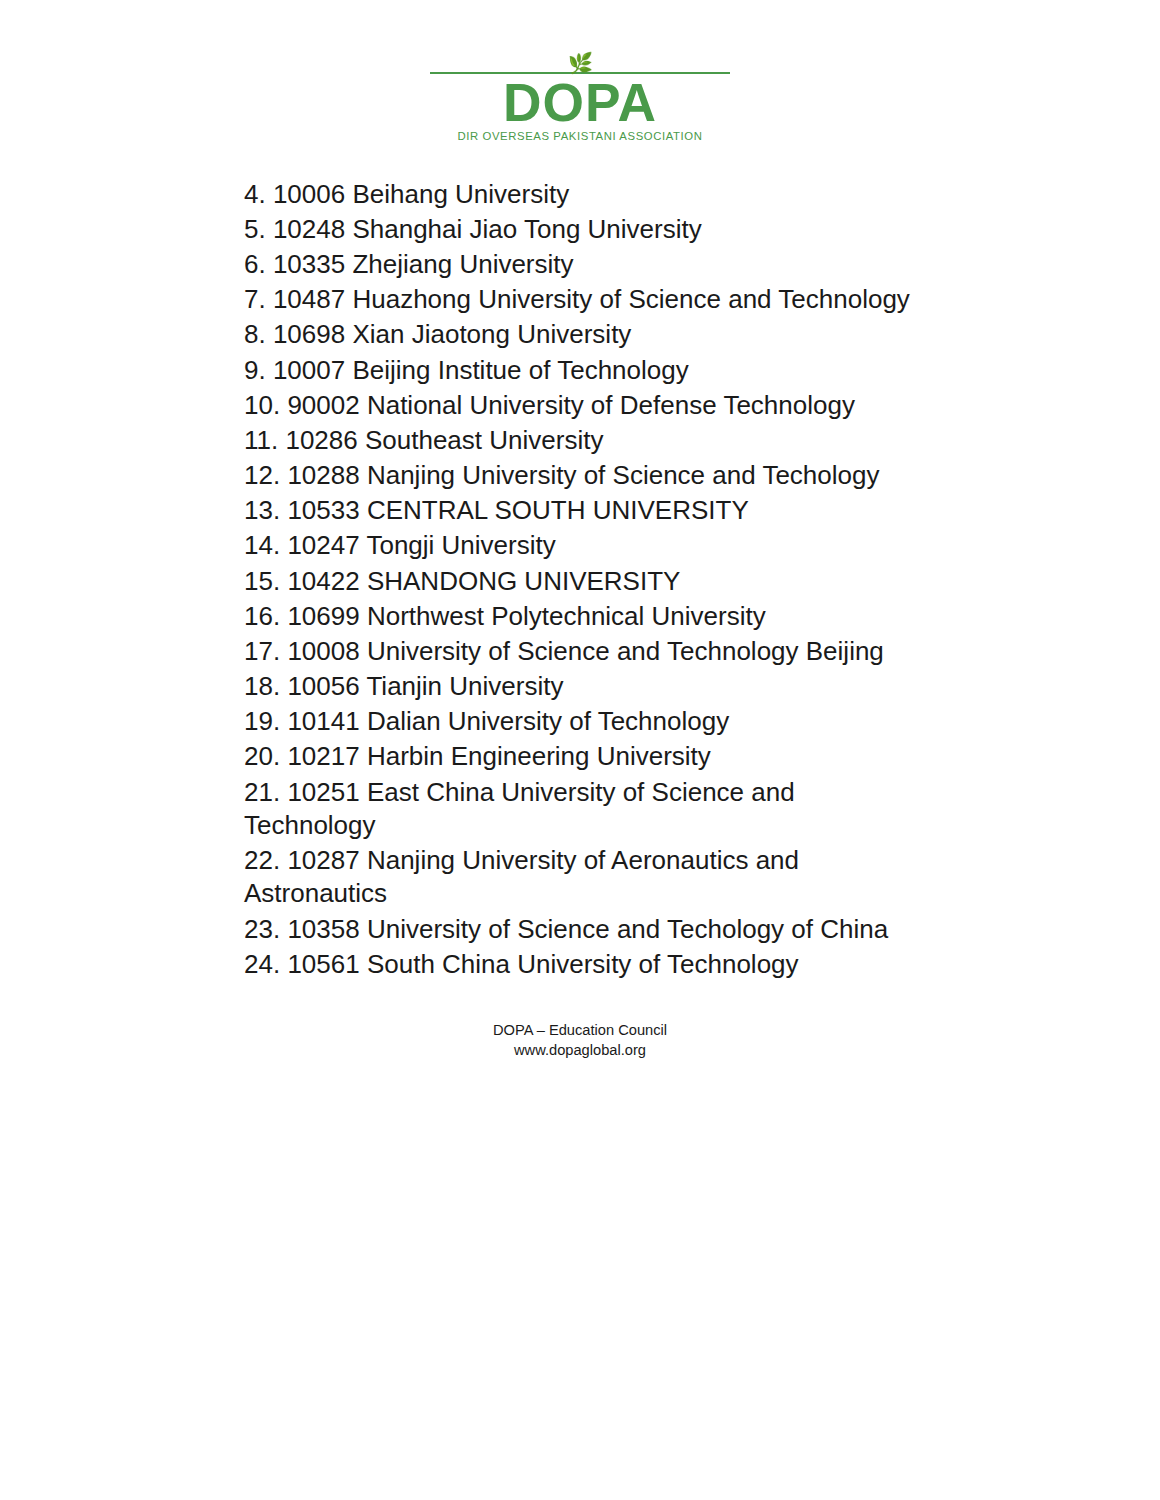🌿
DOPA
DIR OVERSEAS PAKISTANI ASSOCIATION
4. 10006 Beihang University
5. 10248 Shanghai Jiao Tong University
6. 10335 Zhejiang University
7. 10487 Huazhong University of Science and Technology
8. 10698 Xian Jiaotong University
9. 10007 Beijing Institue of Technology
10. 90002 National University of Defense Technology
11. 10286 Southeast University
12. 10288 Nanjing University of Science and Techology
13. 10533 CENTRAL SOUTH UNIVERSITY
14. 10247 Tongji University
15. 10422 SHANDONG UNIVERSITY
16. 10699 Northwest Polytechnical University
17. 10008 University of Science and Technology Beijing
18. 10056 Tianjin University
19. 10141 Dalian University of Technology
20. 10217 Harbin Engineering University
21. 10251 East China University of Science and Technology
22. 10287 Nanjing University of Aeronautics and Astronautics
23. 10358 University of Science and Techology of China
24. 10561 South China University of Technology
DOPA – Education Council
www.dopaglobal.org